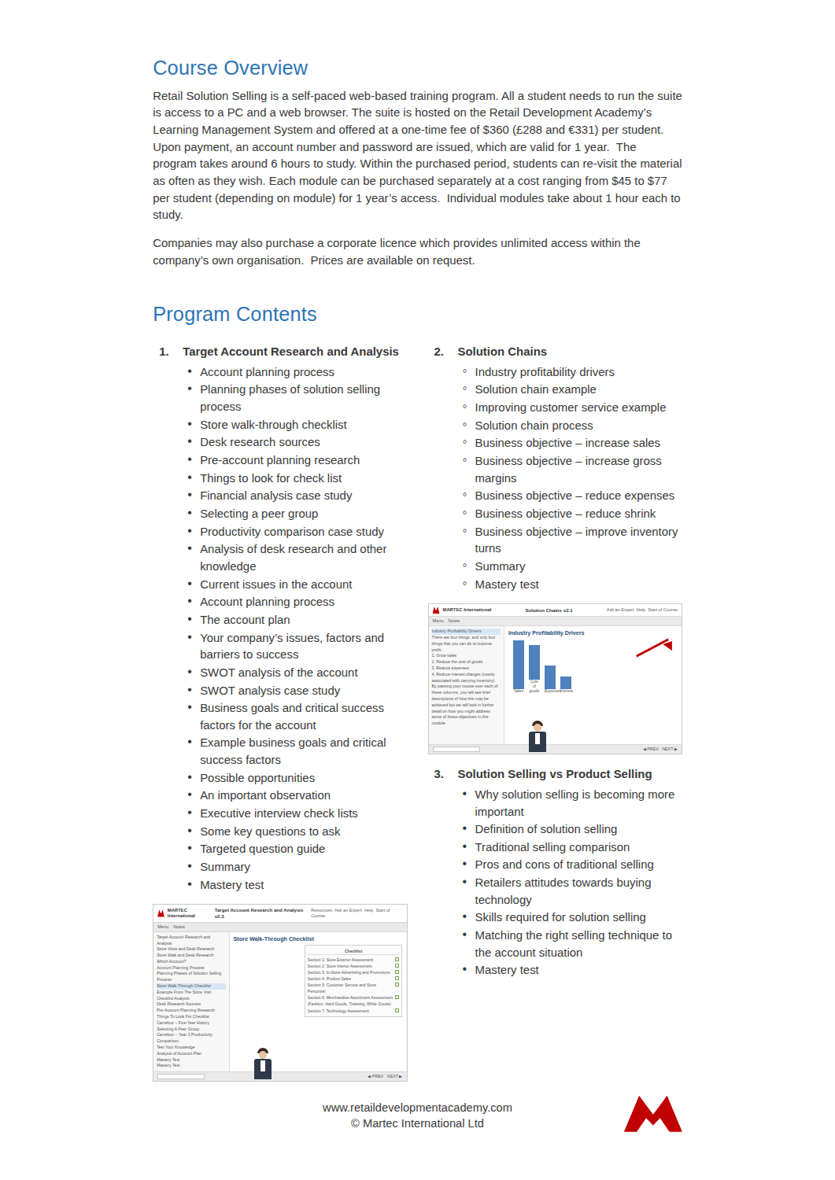Course Overview
Retail Solution Selling is a self-paced web-based training program. All a student needs to run the suite is access to a PC and a web browser. The suite is hosted on the Retail Development Academy’s Learning Management System and offered at a one-time fee of $360 (£288 and €331) per student. Upon payment, an account number and password are issued, which are valid for 1 year. The program takes around 6 hours to study. Within the purchased period, students can re-visit the material as often as they wish. Each module can be purchased separately at a cost ranging from $45 to $77 per student (depending on module) for 1 year’s access. Individual modules take about 1 hour each to study.
Companies may also purchase a corporate licence which provides unlimited access within the company’s own organisation. Prices are available on request.
Program Contents
Target Account Research and Analysis
Account planning process
Planning phases of solution selling process
Store walk-through checklist
Desk research sources
Pre-account planning research
Things to look for check list
Financial analysis case study
Selecting a peer group
Productivity comparison case study
Analysis of desk research and other knowledge
Current issues in the account
Account planning process
The account plan
Your company’s issues, factors and barriers to success
SWOT analysis of the account
SWOT analysis case study
Business goals and critical success factors for the account
Example business goals and critical success factors
Possible opportunities
An important observation
Executive interview check lists
Some key questions to ask
Targeted question guide
Summary
Mastery test
MARTEC International
Target Account Research and Analysis v2.3
Resources Ask an Expert Help Start of Course
Menu Notes
Target Account Research and Analysis
Store Visits and Desk Research
Store Walk and Desk Research
Which Account?
Account Planning Process
Planning Phases of Solution Selling Process
Store Walk-Through Checklist
Example From The Store Visit Checklist Analysis
Desk Research Sources
Pre-Account Planning Research
Things To Look For Checklist
Carrefour – Five Year History
Selecting A Peer Group
Carrefour – Year 1 Productivity Comparison
Test Your Knowledge
Analysis of Account Plan
Mastery Test
Mastery Test
Store Walk-Through Checklist
Checklist
Section 1: Store Exterior Assessment
Section 2: Store Interior Assessment
Section 3: In-Store Advertising and Promotions
Section 4: Product Sales
Section 5: Customer Service and Store Personnel
Section 6: Merchandise Assortment Assessment (Fashion, Hard Goods, Ticketing, White Goods)
Section 7: Technology Assessment
◀ PREV NEXT ▶
Solution Chains
Industry profitability drivers
Solution chain example
Improving customer service example
Solution chain process
Business objective – increase sales
Business objective – increase gross margins
Business objective – reduce expenses
Business objective – reduce shrink
Business objective – improve inventory turns
Summary
Mastery test
MARTEC International
Solution Chains v2.1
Ask an Expert Help Start of Course
Menu Notes
Industry Profitability Drivers
There are four things, and only four things that you can do to improve profit:
1. Grow sales
2. Reduce the cost of goods
3. Reduce expenses
4. Reduce interest charges (mostly associated with carrying inventory).
By passing your mouse over each of these columns, you will see brief descriptions of how this may be achieved but we will look in further detail on how you might address some of these objectives in this module.
Industry Profitability Drivers
Sales
Cost of goods
Expenses
Interest
◀ PREV NEXT ▶
Solution Selling vs Product Selling
Why solution selling is becoming more important
Definition of solution selling
Traditional selling comparison
Pros and cons of traditional selling
Retailers attitudes towards buying technology
Skills required for solution selling
Matching the right selling technique to the account situation
Mastery test
www.retaildevelopmentacademy.com
© Martec International Ltd